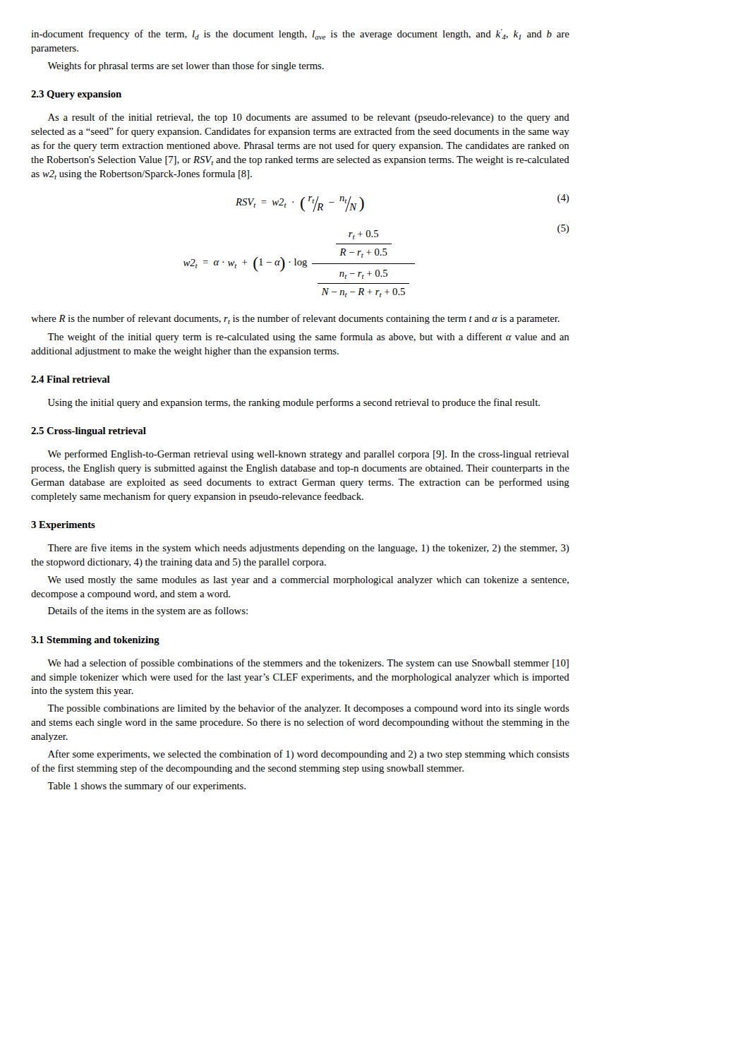in-document frequency of the term, ld is the document length, lave is the average document length, and k'4, k1 and b are parameters.
Weights for phrasal terms are set lower than those for single terms.
2.3 Query expansion
As a result of the initial retrieval, the top 10 documents are assumed to be relevant (pseudo-relevance) to the query and selected as a “seed” for query expansion. Candidates for expansion terms are extracted from the seed documents in the same way as for the query term extraction mentioned above. Phrasal terms are not used for query expansion. The candidates are ranked on the Robertson's Selection Value [7], or RSVt and the top ranked terms are selected as expansion terms. The weight is re-calculated as w2t using the Robertson/Sparck-Jones formula [8].
RSVt = w2t · ( rt R − nt N )
(4)
(5)
w2t = α · wt + (1 − α) · log rt + 0.5 R − rt + 0.5 nt − rt + 0.5 N − nt − R + rt + 0.5
where R is the number of relevant documents, rt is the number of relevant documents containing the term t and α is a parameter.
The weight of the initial query term is re-calculated using the same formula as above, but with a different α value and an additional adjustment to make the weight higher than the expansion terms.
2.4 Final retrieval
Using the initial query and expansion terms, the ranking module performs a second retrieval to produce the final result.
2.5 Cross-lingual retrieval
We performed English-to-German retrieval using well-known strategy and parallel corpora [9]. In the cross-lingual retrieval process, the English query is submitted against the English database and top-n documents are obtained. Their counterparts in the German database are exploited as seed documents to extract German query terms. The extraction can be performed using completely same mechanism for query expansion in pseudo-relevance feedback.
3 Experiments
There are five items in the system which needs adjustments depending on the language, 1) the tokenizer, 2) the stemmer, 3) the stopword dictionary, 4) the training data and 5) the parallel corpora.
We used mostly the same modules as last year and a commercial morphological analyzer which can tokenize a sentence, decompose a compound word, and stem a word.
Details of the items in the system are as follows:
3.1 Stemming and tokenizing
We had a selection of possible combinations of the stemmers and the tokenizers. The system can use Snowball stemmer [10] and simple tokenizer which were used for the last year’s CLEF experiments, and the morphological analyzer which is imported into the system this year.
The possible combinations are limited by the behavior of the analyzer. It decomposes a compound word into its single words and stems each single word in the same procedure. So there is no selection of word decompounding without the stemming in the analyzer.
After some experiments, we selected the combination of 1) word decompounding and 2) a two step stemming which consists of the first stemming step of the decompounding and the second stemming step using snowball stemmer.
Table 1 shows the summary of our experiments.